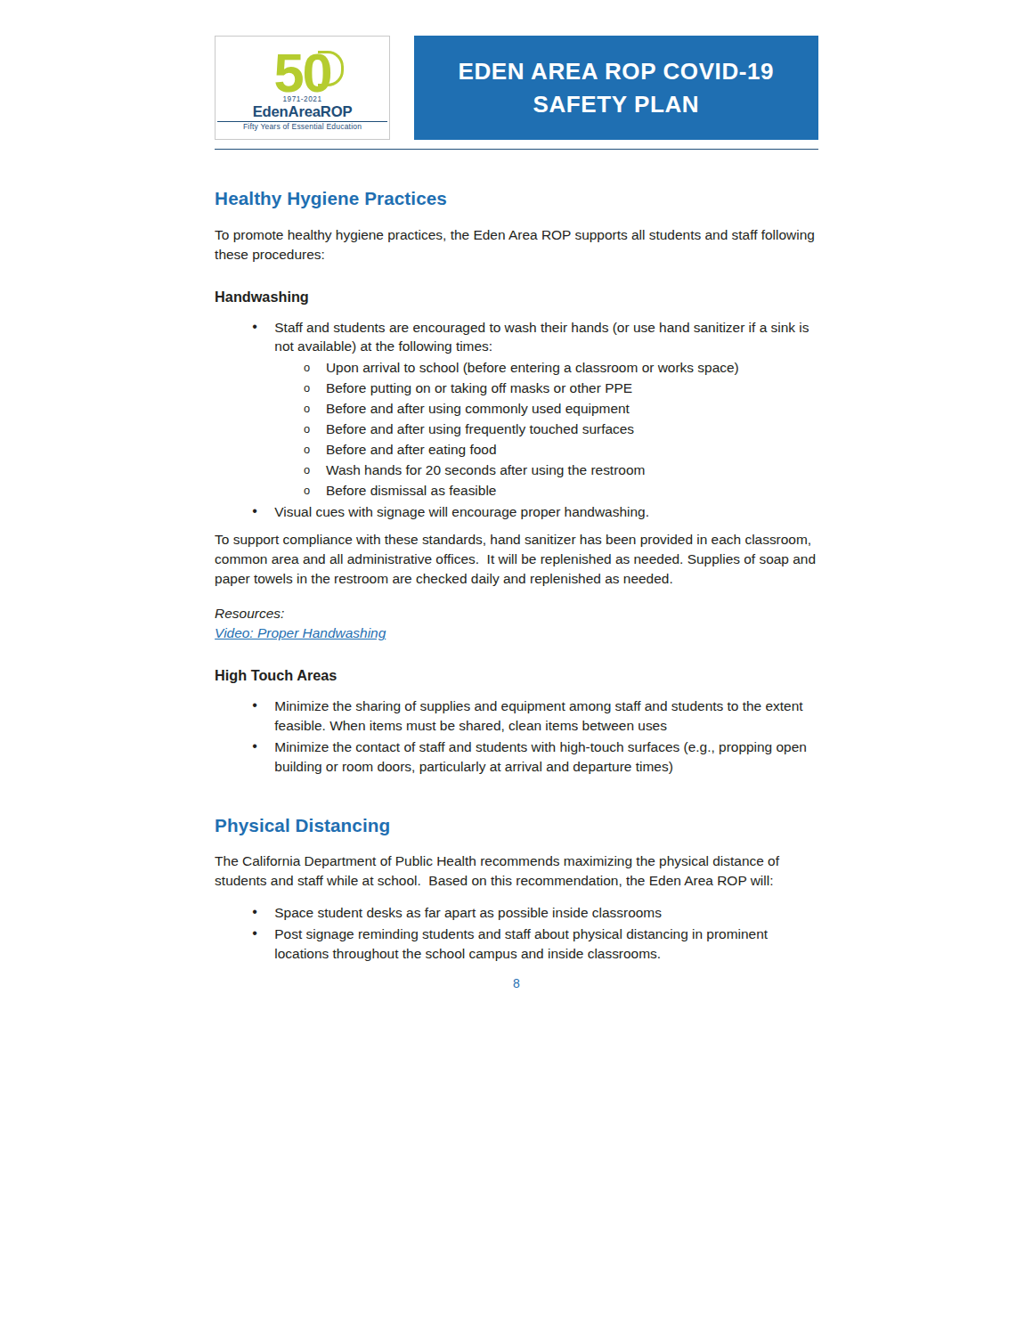50
1971-2021
EdenAreaROP
Fifty Years of Essential Education
EDEN AREA ROP COVID-19 SAFETY PLAN
Healthy Hygiene Practices
To promote healthy hygiene practices, the Eden Area ROP supports all students and staff following these procedures:
Handwashing
Staff and students are encouraged to wash their hands (or use hand sanitizer if a sink is not available) at the following times:
Upon arrival to school (before entering a classroom or works space)
Before putting on or taking off masks or other PPE
Before and after using commonly used equipment
Before and after using frequently touched surfaces
Before and after eating food
Wash hands for 20 seconds after using the restroom
Before dismissal as feasible
Visual cues with signage will encourage proper handwashing.
To support compliance with these standards, hand sanitizer has been provided in each classroom, common area and all administrative offices. It will be replenished as needed. Supplies of soap and paper towels in the restroom are checked daily and replenished as needed.
Resources:
Video: Proper Handwashing
High Touch Areas
Minimize the sharing of supplies and equipment among staff and students to the extent feasible. When items must be shared, clean items between uses
Minimize the contact of staff and students with high-touch surfaces (e.g., propping open building or room doors, particularly at arrival and departure times)
Physical Distancing
The California Department of Public Health recommends maximizing the physical distance of students and staff while at school. Based on this recommendation, the Eden Area ROP will:
Space student desks as far apart as possible inside classrooms
Post signage reminding students and staff about physical distancing in prominent locations throughout the school campus and inside classrooms.
8